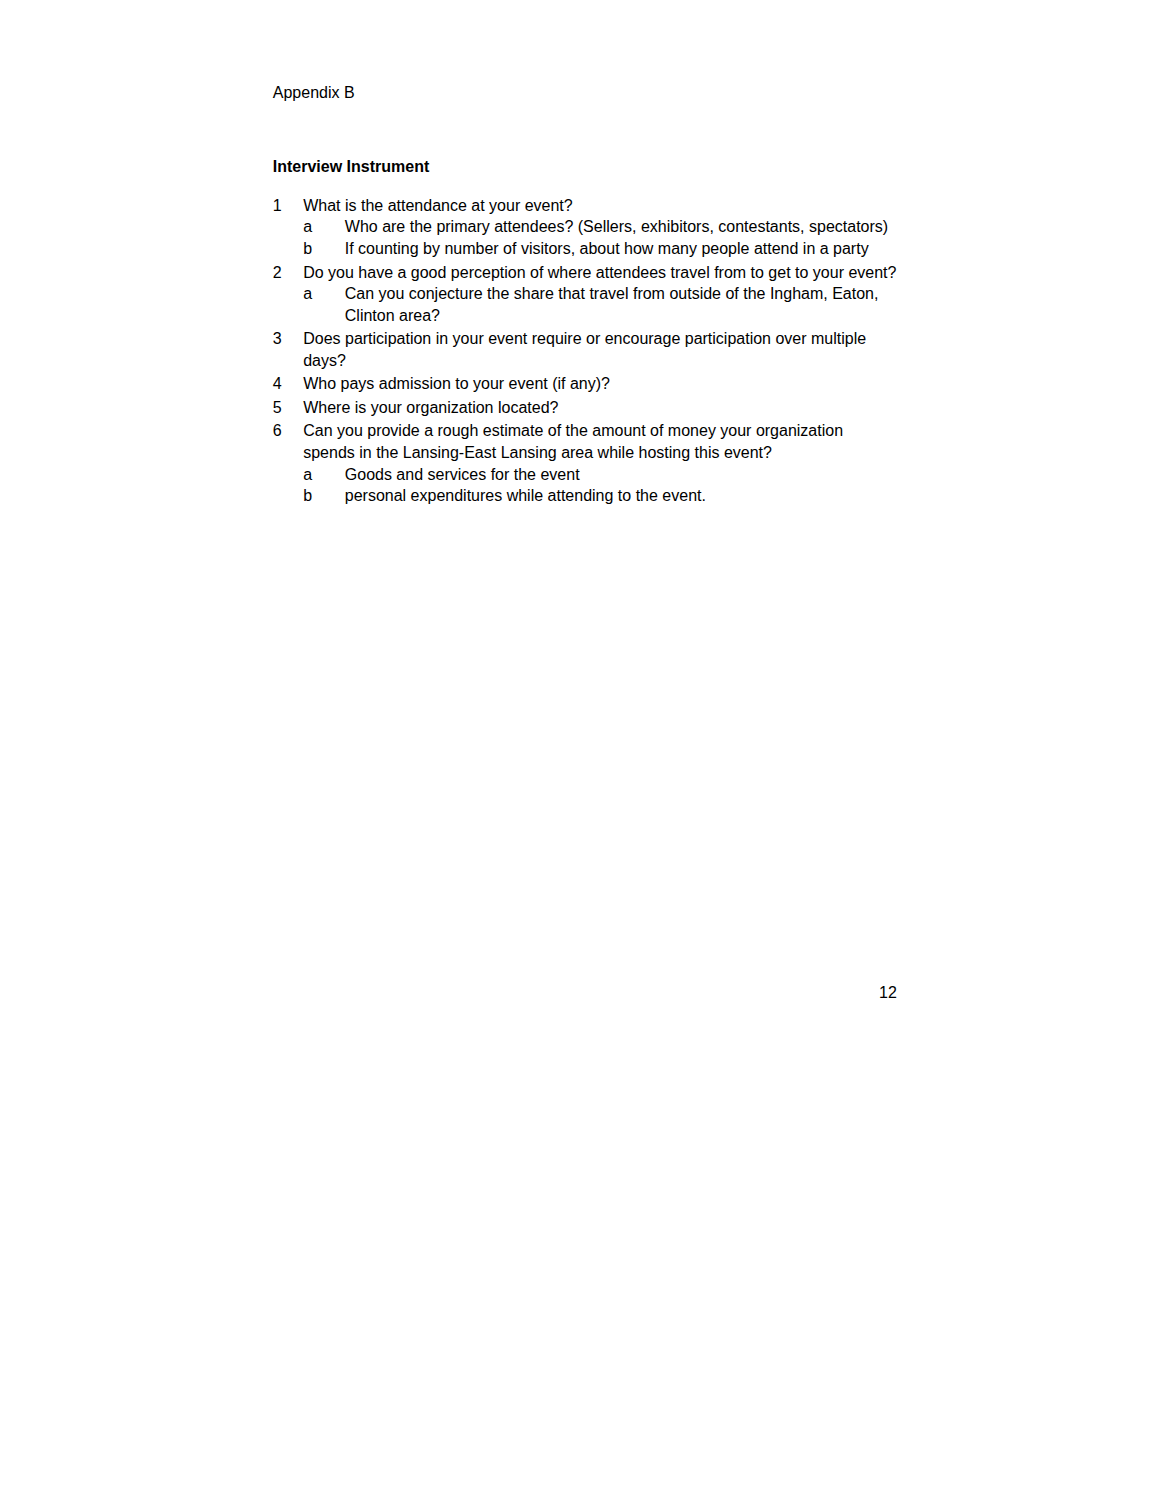Appendix B
Interview Instrument
1 What is the attendance at your event?
a Who are the primary attendees? (Sellers, exhibitors, contestants, spectators)
b If counting by number of visitors, about how many people attend in a party
2 Do you have a good perception of where attendees travel from to get to your event?
a Can you conjecture the share that travel from outside of the Ingham, Eaton, Clinton area?
3 Does participation in your event require or encourage participation over multiple days?
4 Who pays admission to your event (if any)?
5 Where is your organization located?
6 Can you provide a rough estimate of the amount of money your organization spends in the Lansing-East Lansing area while hosting this event?
a Goods and services for the event
bpersonal expenditures while attending to the event.
12